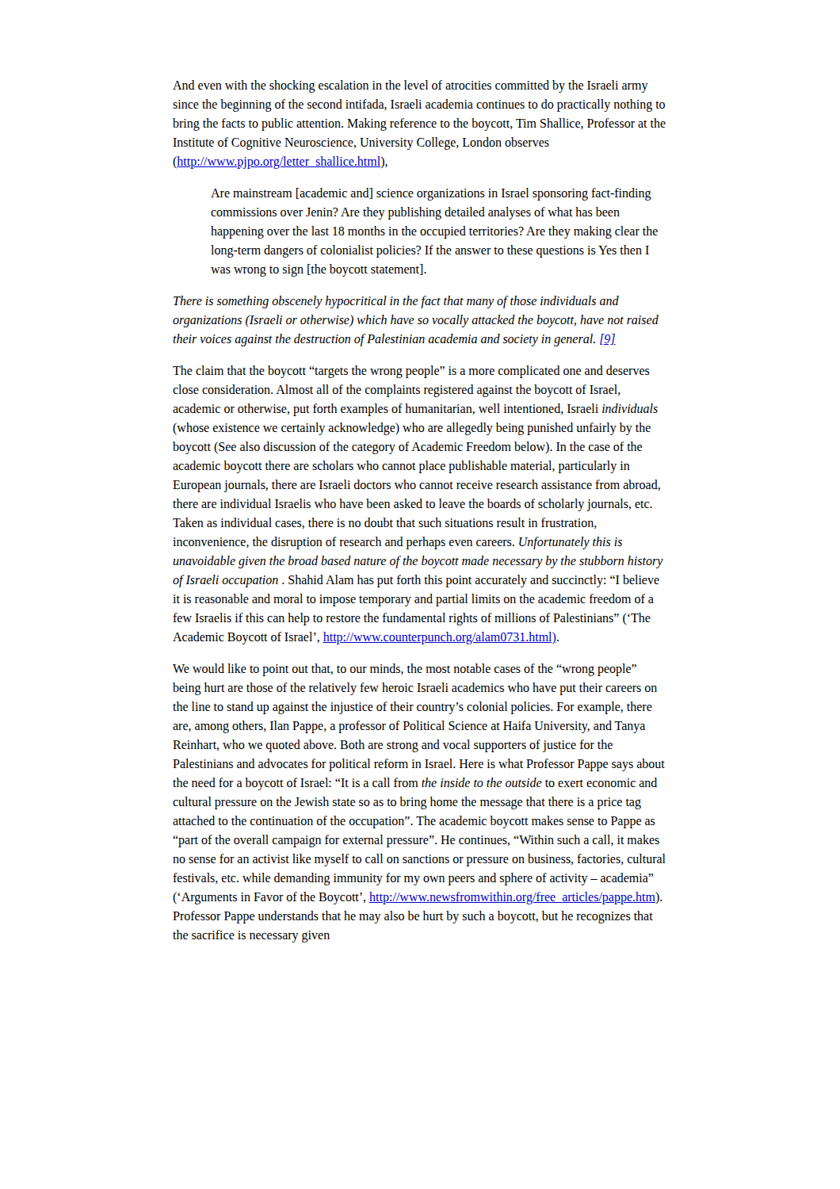And even with the shocking escalation in the level of atrocities committed by the Israeli army since the beginning of the second intifada, Israeli academia continues to do practically nothing to bring the facts to public attention. Making reference to the boycott, Tim Shallice, Professor at the Institute of Cognitive Neuroscience, University College, London observes (http://www.pjpo.org/letter_shallice.html),
Are mainstream [academic and] science organizations in Israel sponsoring fact-finding commissions over Jenin? Are they publishing detailed analyses of what has been happening over the last 18 months in the occupied territories? Are they making clear the long-term dangers of colonialist policies? If the answer to these questions is Yes then I was wrong to sign [the boycott statement].
There is something obscenely hypocritical in the fact that many of those individuals and organizations (Israeli or otherwise) which have so vocally attacked the boycott, have not raised their voices against the destruction of Palestinian academia and society in general. [9]
The claim that the boycott “targets the wrong people” is a more complicated one and deserves close consideration. Almost all of the complaints registered against the boycott of Israel, academic or otherwise, put forth examples of humanitarian, well intentioned, Israeli individuals (whose existence we certainly acknowledge) who are allegedly being punished unfairly by the boycott (See also discussion of the category of Academic Freedom below). In the case of the academic boycott there are scholars who cannot place publishable material, particularly in European journals, there are Israeli doctors who cannot receive research assistance from abroad, there are individual Israelis who have been asked to leave the boards of scholarly journals, etc. Taken as individual cases, there is no doubt that such situations result in frustration, inconvenience, the disruption of research and perhaps even careers. Unfortunately this is unavoidable given the broad based nature of the boycott made necessary by the stubborn history of Israeli occupation . Shahid Alam has put forth this point accurately and succinctly: “I believe it is reasonable and moral to impose temporary and partial limits on the academic freedom of a few Israelis if this can help to restore the fundamental rights of millions of Palestinians” (‘The Academic Boycott of Israel’, http://www.counterpunch.org/alam0731.html).
We would like to point out that, to our minds, the most notable cases of the “wrong people” being hurt are those of the relatively few heroic Israeli academics who have put their careers on the line to stand up against the injustice of their country’s colonial policies. For example, there are, among others, Ilan Pappe, a professor of Political Science at Haifa University, and Tanya Reinhart, who we quoted above. Both are strong and vocal supporters of justice for the Palestinians and advocates for political reform in Israel. Here is what Professor Pappe says about the need for a boycott of Israel: “It is a call from the inside to the outside to exert economic and cultural pressure on the Jewish state so as to bring home the message that there is a price tag attached to the continuation of the occupation”. The academic boycott makes sense to Pappe as “part of the overall campaign for external pressure”. He continues, “Within such a call, it makes no sense for an activist like myself to call on sanctions or pressure on business, factories, cultural festivals, etc. while demanding immunity for my own peers and sphere of activity – academia” (‘Arguments in Favor of the Boycott’, http://www.newsfromwithin.org/free_articles/pappe.htm). Professor Pappe understands that he may also be hurt by such a boycott, but he recognizes that the sacrifice is necessary given